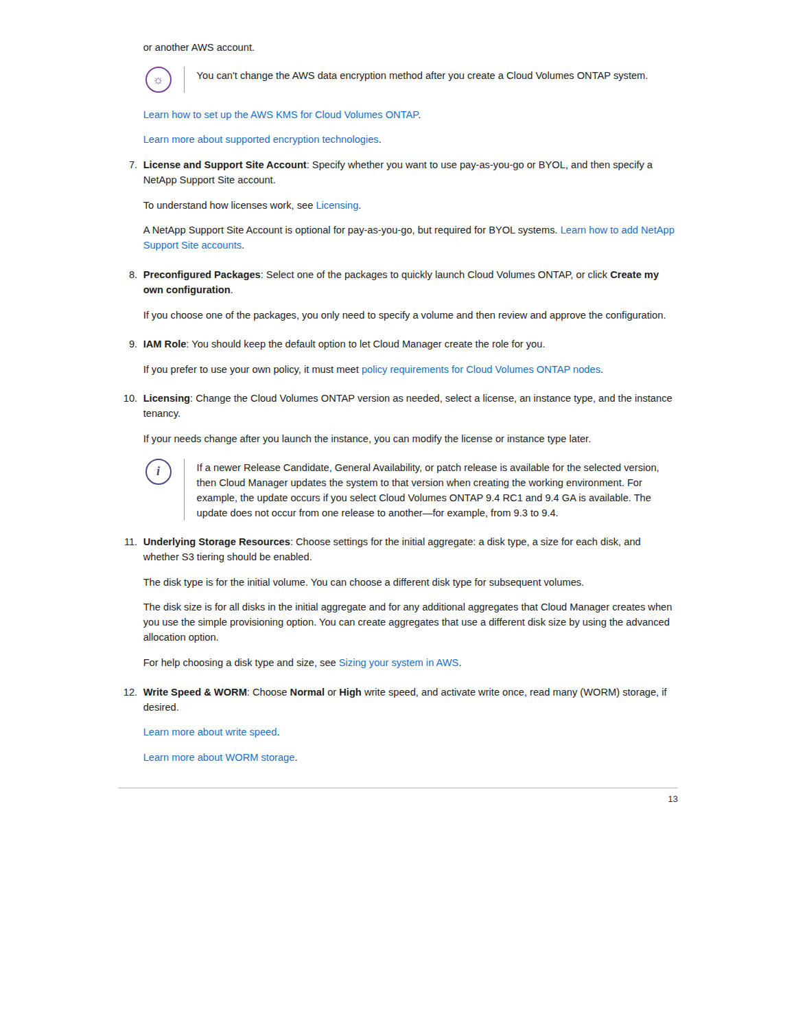or another AWS account.
☼
You can't change the AWS data encryption method after you create a Cloud Volumes ONTAP system.
Learn how to set up the AWS KMS for Cloud Volumes ONTAP.
Learn more about supported encryption technologies.
License and Support Site Account: Specify whether you want to use pay-as-you-go or BYOL, and then specify a NetApp Support Site account.
To understand how licenses work, see Licensing.
A NetApp Support Site Account is optional for pay-as-you-go, but required for BYOL systems. Learn how to add NetApp Support Site accounts.
Preconfigured Packages: Select one of the packages to quickly launch Cloud Volumes ONTAP, or click Create my own configuration.
If you choose one of the packages, you only need to specify a volume and then review and approve the configuration.
IAM Role: You should keep the default option to let Cloud Manager create the role for you.
If you prefer to use your own policy, it must meet policy requirements for Cloud Volumes ONTAP nodes.
Licensing: Change the Cloud Volumes ONTAP version as needed, select a license, an instance type, and the instance tenancy.
If your needs change after you launch the instance, you can modify the license or instance type later.
i
If a newer Release Candidate, General Availability, or patch release is available for the selected version, then Cloud Manager updates the system to that version when creating the working environment. For example, the update occurs if you select Cloud Volumes ONTAP 9.4 RC1 and 9.4 GA is available. The update does not occur from one release to another—for example, from 9.3 to 9.4.
Underlying Storage Resources: Choose settings for the initial aggregate: a disk type, a size for each disk, and whether S3 tiering should be enabled.
The disk type is for the initial volume. You can choose a different disk type for subsequent volumes.
The disk size is for all disks in the initial aggregate and for any additional aggregates that Cloud Manager creates when you use the simple provisioning option. You can create aggregates that use a different disk size by using the advanced allocation option.
For help choosing a disk type and size, see Sizing your system in AWS.
Write Speed & WORM: Choose Normal or High write speed, and activate write once, read many (WORM) storage, if desired.
Learn more about write speed.
Learn more about WORM storage.
13